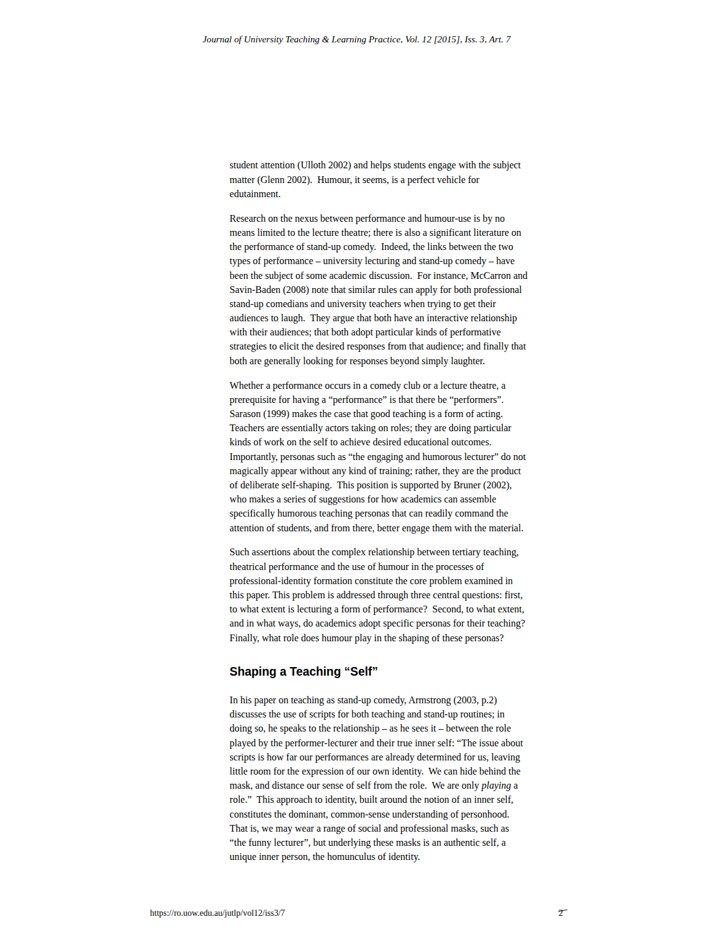Journal of University Teaching & Learning Practice, Vol. 12 [2015], Iss. 3, Art. 7
student attention (Ulloth 2002) and helps students engage with the subject matter (Glenn 2002). Humour, it seems, is a perfect vehicle for edutainment.
Research on the nexus between performance and humour-use is by no means limited to the lecture theatre; there is also a significant literature on the performance of stand-up comedy. Indeed, the links between the two types of performance – university lecturing and stand-up comedy – have been the subject of some academic discussion. For instance, McCarron and Savin-Baden (2008) note that similar rules can apply for both professional stand-up comedians and university teachers when trying to get their audiences to laugh. They argue that both have an interactive relationship with their audiences; that both adopt particular kinds of performative strategies to elicit the desired responses from that audience; and finally that both are generally looking for responses beyond simply laughter.
Whether a performance occurs in a comedy club or a lecture theatre, a prerequisite for having a “performance” is that there be “performers”. Sarason (1999) makes the case that good teaching is a form of acting. Teachers are essentially actors taking on roles; they are doing particular kinds of work on the self to achieve desired educational outcomes. Importantly, personas such as “the engaging and humorous lecturer” do not magically appear without any kind of training; rather, they are the product of deliberate self-shaping. This position is supported by Bruner (2002), who makes a series of suggestions for how academics can assemble specifically humorous teaching personas that can readily command the attention of students, and from there, better engage them with the material.
Such assertions about the complex relationship between tertiary teaching, theatrical performance and the use of humour in the processes of professional-identity formation constitute the core problem examined in this paper. This problem is addressed through three central questions: first, to what extent is lecturing a form of performance? Second, to what extent, and in what ways, do academics adopt specific personas for their teaching? Finally, what role does humour play in the shaping of these personas?
Shaping a Teaching “Self”
In his paper on teaching as stand-up comedy, Armstrong (2003, p.2) discusses the use of scripts for both teaching and stand-up routines; in doing so, he speaks to the relationship – as he sees it – between the role played by the performer-lecturer and their true inner self: “The issue about scripts is how far our performances are already determined for us, leaving little room for the expression of our own identity. We can hide behind the mask, and distance our sense of self from the role. We are only playing a role.” This approach to identity, built around the notion of an inner self, constitutes the dominant, common-sense understanding of personhood. That is, we may wear a range of social and professional masks, such as “the funny lecturer”, but underlying these masks is an authentic self, a unique inner person, the homunculus of identity.
https://ro.uow.edu.au/jutlp/vol12/iss3/7 2